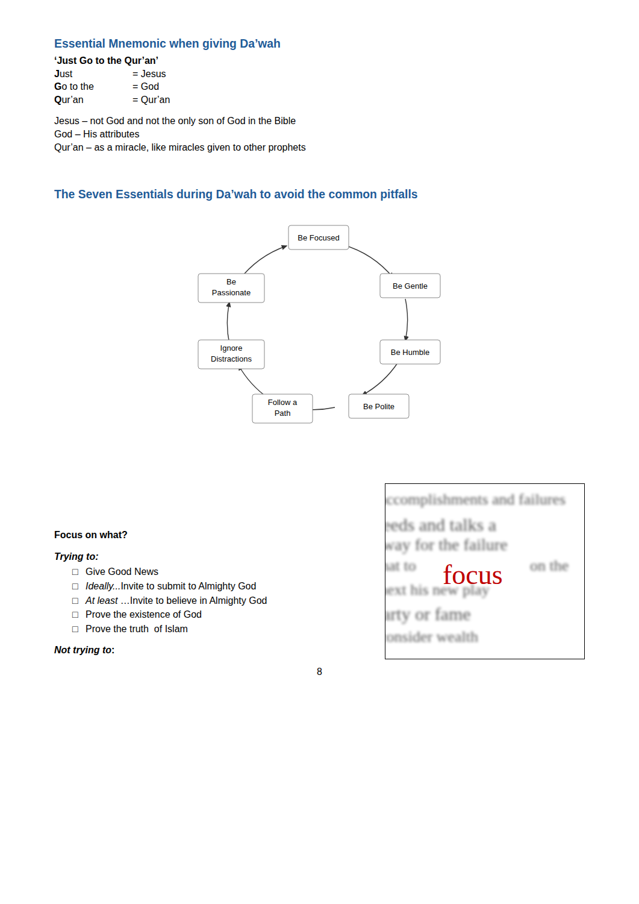Essential Mnemonic when giving Da’wah
‘Just Go to the Qur’an’
| J ust | = Jesus |
| G o to the | = God |
| Q ur’an | = Qur’an |
Jesus – not God and not the only son of God in the Bible
God – His attributes
Qur’an – as a miracle, like miracles given to other prophets
The Seven Essentials during Da’wah to avoid the common pitfalls
Be Focused Be Gentle Be Humble Be Polite Follow a Path Ignore Distractions Be Passionate
Focus on what?
Trying to:
Give Good News
Ideally... Invite to submit to Almighty God
At least …Invite to believe in Almighty God
Prove the existence of God
Prove the truth of Islam
Not trying to:
accomplishments and failures needs and talks a way for the failure that to focus on the next his new play party or fame consider wealth
8